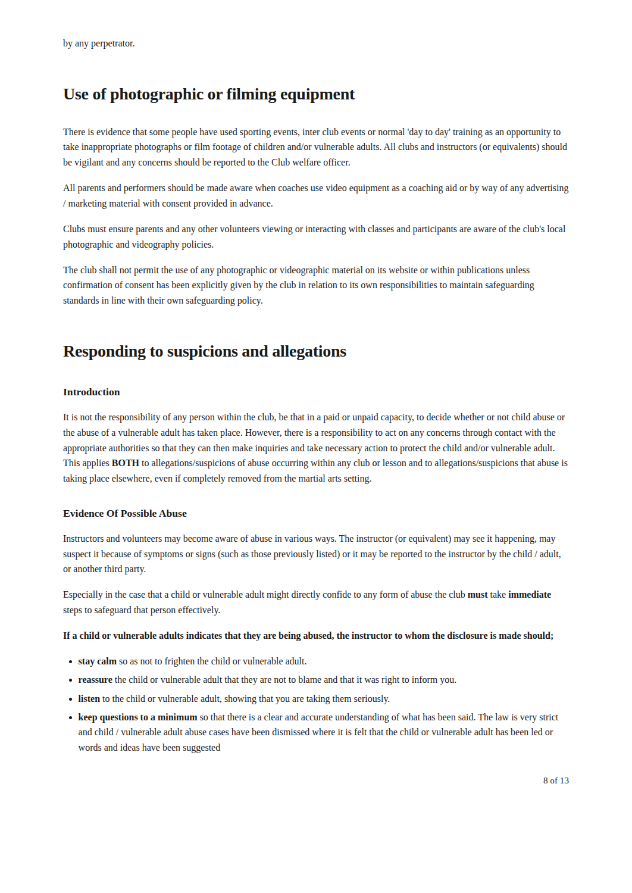by any perpetrator.
Use of photographic or filming equipment
There is evidence that some people have used sporting events, inter club events or normal 'day to day' training as an opportunity to take inappropriate photographs or film footage of children and/or vulnerable adults. All clubs and instructors (or equivalents) should be vigilant and any concerns should be reported to the Club welfare officer.
All parents and performers should be made aware when coaches use video equipment as a coaching aid or by way of any advertising / marketing material with consent provided in advance.
Clubs must ensure parents and any other volunteers viewing or interacting with classes and participants are aware of the club's local photographic and videography policies.
The club shall not permit the use of any photographic or videographic material on its website or within publications unless confirmation of consent has been explicitly given by the club in relation to its own responsibilities to maintain safeguarding standards in line with their own safeguarding policy.
Responding to suspicions and allegations
Introduction
It is not the responsibility of any person within the club, be that in a paid or unpaid capacity, to decide whether or not child abuse or the abuse of a vulnerable adult has taken place. However, there is a responsibility to act on any concerns through contact with the appropriate authorities so that they can then make inquiries and take necessary action to protect the child and/or vulnerable adult. This applies BOTH to allegations/suspicions of abuse occurring within any club or lesson and to allegations/suspicions that abuse is taking place elsewhere, even if completely removed from the martial arts setting.
Evidence Of Possible Abuse
Instructors and volunteers may become aware of abuse in various ways. The instructor (or equivalent) may see it happening, may suspect it because of symptoms or signs (such as those previously listed) or it may be reported to the instructor by the child / adult, or another third party.
Especially in the case that a child or vulnerable adult might directly confide to any form of abuse the club must take immediate steps to safeguard that person effectively.
If a child or vulnerable adults indicates that they are being abused, the instructor to whom the disclosure is made should;
stay calm so as not to frighten the child or vulnerable adult.
reassure the child or vulnerable adult that they are not to blame and that it was right to inform you.
listen to the child or vulnerable adult, showing that you are taking them seriously.
keep questions to a minimum so that there is a clear and accurate understanding of what has been said. The law is very strict and child / vulnerable adult abuse cases have been dismissed where it is felt that the child or vulnerable adult has been led or words and ideas have been suggested
8 of 13